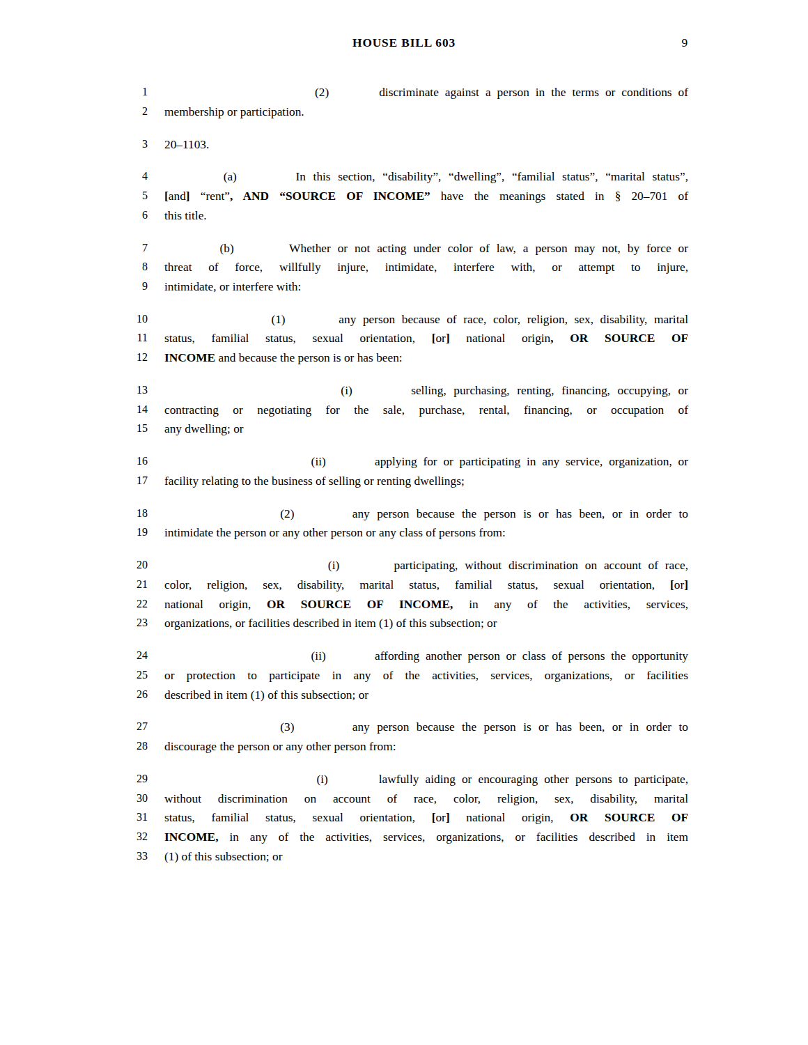HOUSE BILL 603 9
1
(2) discriminate against a person in the terms or conditions of
2
membership or participation.
3
20–1103.
4
(a) In this section, “disability”, “dwelling”, “familial status”, “marital status”,
5
[and] “rent”, AND “SOURCE OF INCOME” have the meanings stated in § 20–701 of
6
this title.
7
(b) Whether or not acting under color of law, a person may not, by force or
8
threat of force, willfully injure, intimidate, interfere with, or attempt to injure,
9
intimidate, or interfere with:
10
(1) any person because of race, color, religion, sex, disability, marital
11
status, familial status, sexual orientation, [or] national origin, OR SOURCE OF
12
INCOME and because the person is or has been:
13
(i) selling, purchasing, renting, financing, occupying, or
14
contracting or negotiating for the sale, purchase, rental, financing, or occupation of
15
any dwelling; or
16
(ii) applying for or participating in any service, organization, or
17
facility relating to the business of selling or renting dwellings;
18
(2) any person because the person is or has been, or in order to
19
intimidate the person or any other person or any class of persons from:
20
(i) participating, without discrimination on account of race,
21
color, religion, sex, disability, marital status, familial status, sexual orientation, [or]
22
national origin, OR SOURCE OF INCOME, in any of the activities, services,
23
organizations, or facilities described in item (1) of this subsection; or
24
(ii) affording another person or class of persons the opportunity
25
or protection to participate in any of the activities, services, organizations, or facilities
26
described in item (1) of this subsection; or
27
(3) any person because the person is or has been, or in order to
28
discourage the person or any other person from:
29
(i) lawfully aiding or encouraging other persons to participate,
30
without discrimination on account of race, color, religion, sex, disability, marital
31
status, familial status, sexual orientation, [or] national origin, OR SOURCE OF
32
INCOME, in any of the activities, services, organizations, or facilities described in item
33
(1) of this subsection; or